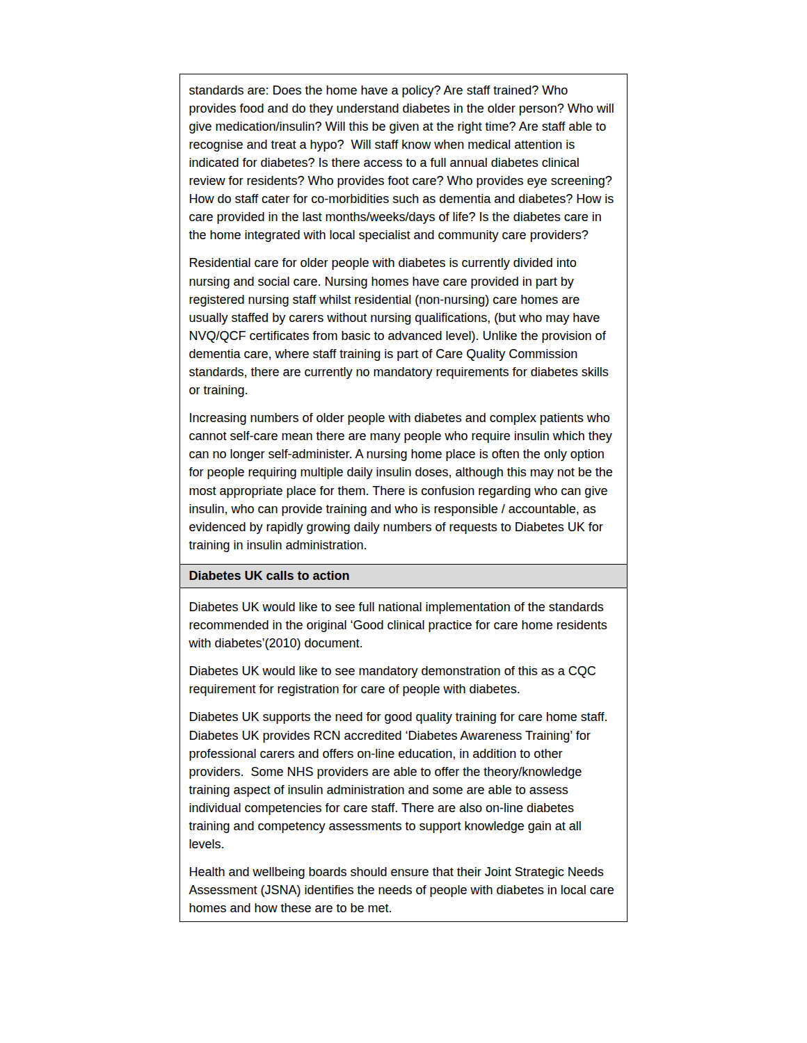standards are: Does the home have a policy? Are staff trained? Who provides food and do they understand diabetes in the older person? Who will give medication/insulin? Will this be given at the right time? Are staff able to recognise and treat a hypo? Will staff know when medical attention is indicated for diabetes? Is there access to a full annual diabetes clinical review for residents? Who provides foot care? Who provides eye screening? How do staff cater for co-morbidities such as dementia and diabetes? How is care provided in the last months/weeks/days of life? Is the diabetes care in the home integrated with local specialist and community care providers?
Residential care for older people with diabetes is currently divided into nursing and social care. Nursing homes have care provided in part by registered nursing staff whilst residential (non-nursing) care homes are usually staffed by carers without nursing qualifications, (but who may have NVQ/QCF certificates from basic to advanced level). Unlike the provision of dementia care, where staff training is part of Care Quality Commission standards, there are currently no mandatory requirements for diabetes skills or training.
Increasing numbers of older people with diabetes and complex patients who cannot self-care mean there are many people who require insulin which they can no longer self-administer. A nursing home place is often the only option for people requiring multiple daily insulin doses, although this may not be the most appropriate place for them. There is confusion regarding who can give insulin, who can provide training and who is responsible / accountable, as evidenced by rapidly growing daily numbers of requests to Diabetes UK for training in insulin administration.
Diabetes UK calls to action
Diabetes UK would like to see full national implementation of the standards recommended in the original ‘Good clinical practice for care home residents with diabetes’(2010) document.
Diabetes UK would like to see mandatory demonstration of this as a CQC requirement for registration for care of people with diabetes.
Diabetes UK supports the need for good quality training for care home staff. Diabetes UK provides RCN accredited ‘Diabetes Awareness Training’ for professional carers and offers on-line education, in addition to other providers. Some NHS providers are able to offer the theory/knowledge training aspect of insulin administration and some are able to assess individual competencies for care staff. There are also on-line diabetes training and competency assessments to support knowledge gain at all levels.
Health and wellbeing boards should ensure that their Joint Strategic Needs Assessment (JSNA) identifies the needs of people with diabetes in local care homes and how these are to be met.